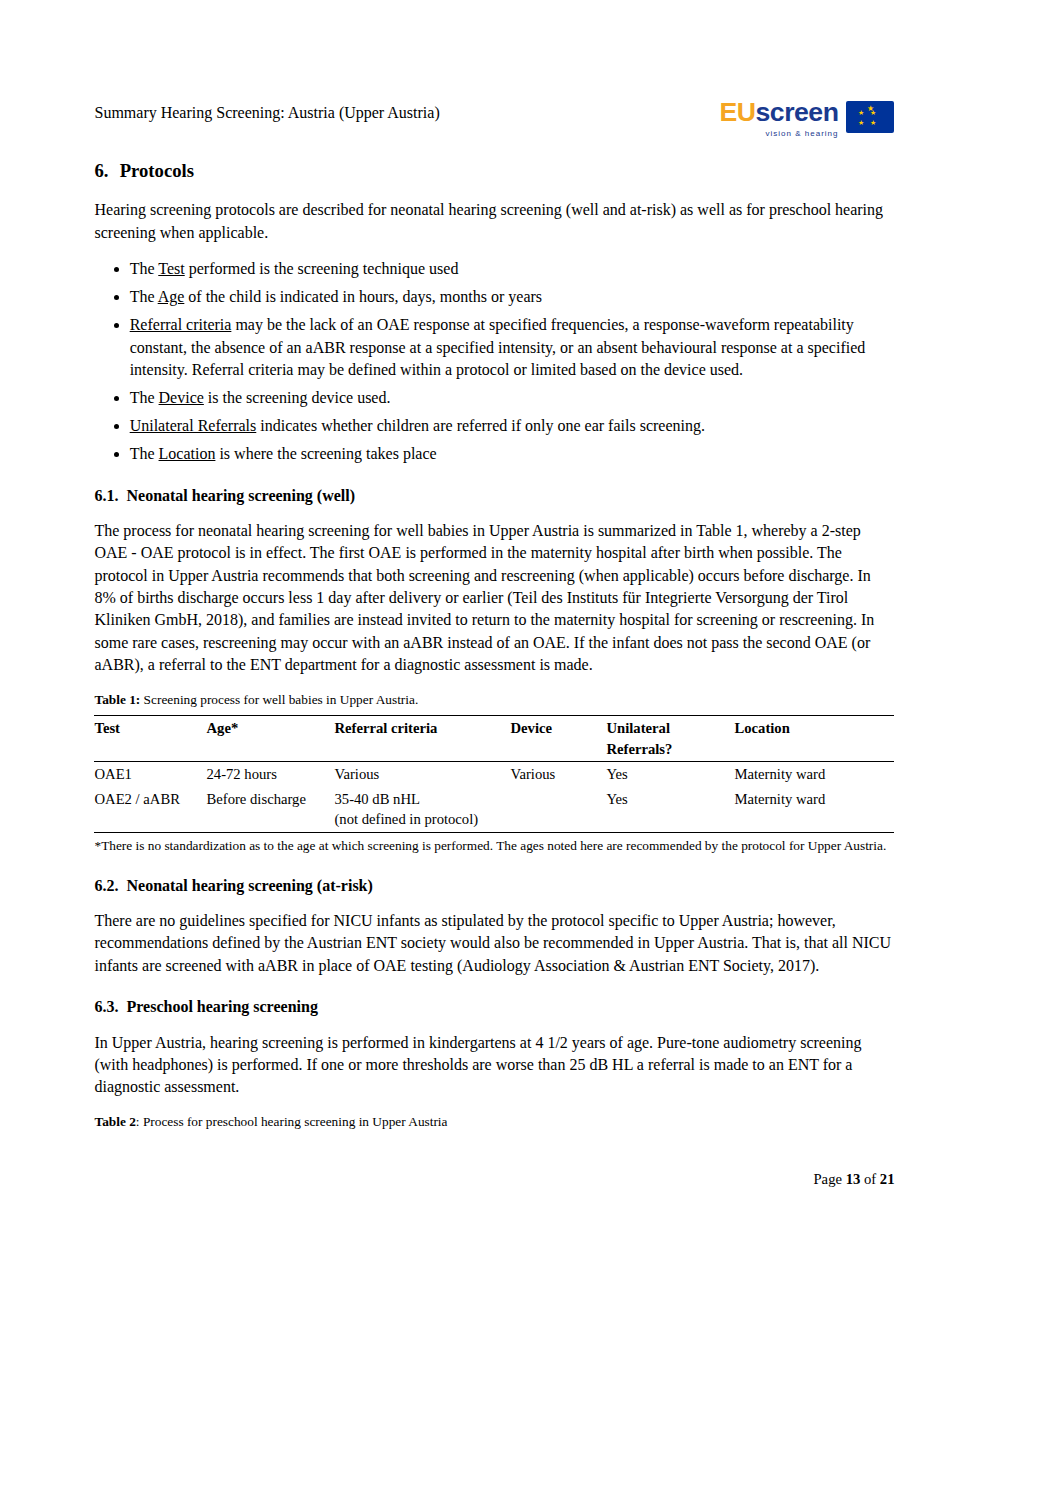Summary Hearing Screening: Austria (Upper Austria)
EU screen
vision & hearing
6. Protocols
Hearing screening protocols are described for neonatal hearing screening (well and at-risk) as well as for preschool hearing screening when applicable.
The Test performed is the screening technique used
The Age of the child is indicated in hours, days, months or years
Referral criteria may be the lack of an OAE response at specified frequencies, a response-waveform repeatability constant, the absence of an aABR response at a specified intensity, or an absent behavioural response at a specified intensity. Referral criteria may be defined within a protocol or limited based on the device used.
The Device is the screening device used.
Unilateral Referrals indicates whether children are referred if only one ear fails screening.
The Location is where the screening takes place
6.1. Neonatal hearing screening (well)
The process for neonatal hearing screening for well babies in Upper Austria is summarized in Table 1, whereby a 2-step OAE - OAE protocol is in effect. The first OAE is performed in the maternity hospital after birth when possible. The protocol in Upper Austria recommends that both screening and rescreening (when applicable) occurs before discharge. In 8% of births discharge occurs less 1 day after delivery or earlier (Teil des Instituts für Integrierte Versorgung der Tirol Kliniken GmbH, 2018), and families are instead invited to return to the maternity hospital for screening or rescreening. In some rare cases, rescreening may occur with an aABR instead of an OAE. If the infant does not pass the second OAE (or aABR), a referral to the ENT department for a diagnostic assessment is made.
Table 1: Screening process for well babies in Upper Austria.
| Test | Age* | Referral criteria | Device | Unilateral Referrals? | Location |
| --- | --- | --- | --- | --- | --- |
| OAE1 | 24-72 hours | Various | Various | Yes | Maternity ward |
| OAE2 / aABR | Before discharge | 35-40 dB nHL (not defined in protocol) | | Yes | Maternity ward |
*There is no standardization as to the age at which screening is performed. The ages noted here are recommended by the protocol for Upper Austria.
6.2. Neonatal hearing screening (at-risk)
There are no guidelines specified for NICU infants as stipulated by the protocol specific to Upper Austria; however, recommendations defined by the Austrian ENT society would also be recommended in Upper Austria. That is, that all NICU infants are screened with aABR in place of OAE testing (Audiology Association & Austrian ENT Society, 2017).
6.3. Preschool hearing screening
In Upper Austria, hearing screening is performed in kindergartens at 4 1/2 years of age. Pure-tone audiometry screening (with headphones) is performed. If one or more thresholds are worse than 25 dB HL a referral is made to an ENT for a diagnostic assessment.
Table 2: Process for preschool hearing screening in Upper Austria
Page 13 of 21